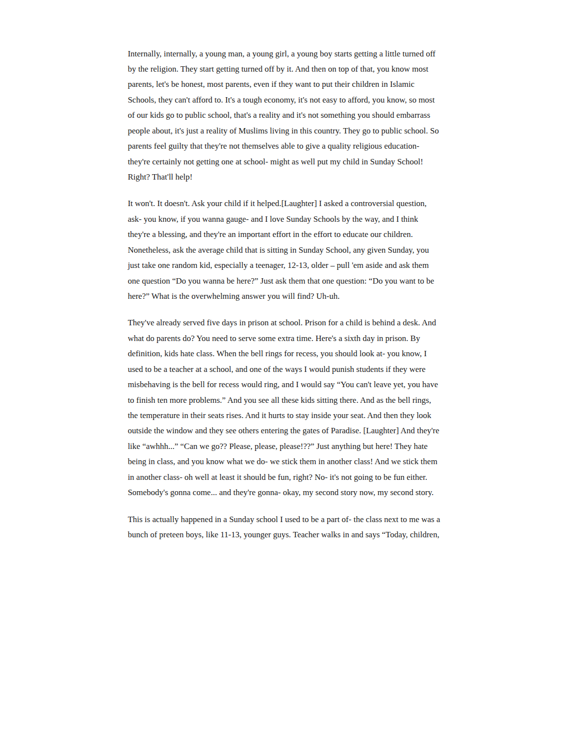Internally, internally, a young man, a young girl, a young boy starts getting a little turned off by the religion. They start getting turned off by it. And then on top of that, you know most parents, let's be honest, most parents, even if they want to put their children in Islamic Schools, they can't afford to. It's a tough economy, it's not easy to afford, you know, so most of our kids go to public school, that's a reality and it's not something you should embarrass people about, it's just a reality of Muslims living in this country. They go to public school. So parents feel guilty that they're not themselves able to give a quality religious education- they're certainly not getting one at school- might as well put my child in Sunday School! Right? That'll help!
It won't. It doesn't. Ask your child if it helped.[Laughter] I asked a controversial question, ask- you know, if you wanna gauge- and I love Sunday Schools by the way, and I think they're a blessing, and they're an important effort in the effort to educate our children. Nonetheless, ask the average child that is sitting in Sunday School, any given Sunday, you just take one random kid, especially a teenager, 12-13, older – pull 'em aside and ask them one question “Do you wanna be here?” Just ask them that one question: “Do you want to be here?” What is the overwhelming answer you will find? Uh-uh.
They've already served five days in prison at school. Prison for a child is behind a desk. And what do parents do? You need to serve some extra time. Here's a sixth day in prison. By definition, kids hate class. When the bell rings for recess, you should look at- you know, I used to be a teacher at a school, and one of the ways I would punish students if they were misbehaving is the bell for recess would ring, and I would say “You can't leave yet, you have to finish ten more problems.” And you see all these kids sitting there. And as the bell rings, the temperature in their seats rises. And it hurts to stay inside your seat. And then they look outside the window and they see others entering the gates of Paradise. [Laughter] And they're like “awhhh...” “Can we go?? Please, please, please!??” Just anything but here! They hate being in class, and you know what we do- we stick them in another class! And we stick them in another class- oh well at least it should be fun, right? No- it's not going to be fun either. Somebody's gonna come... and they're gonna- okay, my second story now, my second story.
This is actually happened in a Sunday school I used to be a part of- the class next to me was a bunch of preteen boys, like 11-13, younger guys. Teacher walks in and says “Today, children,